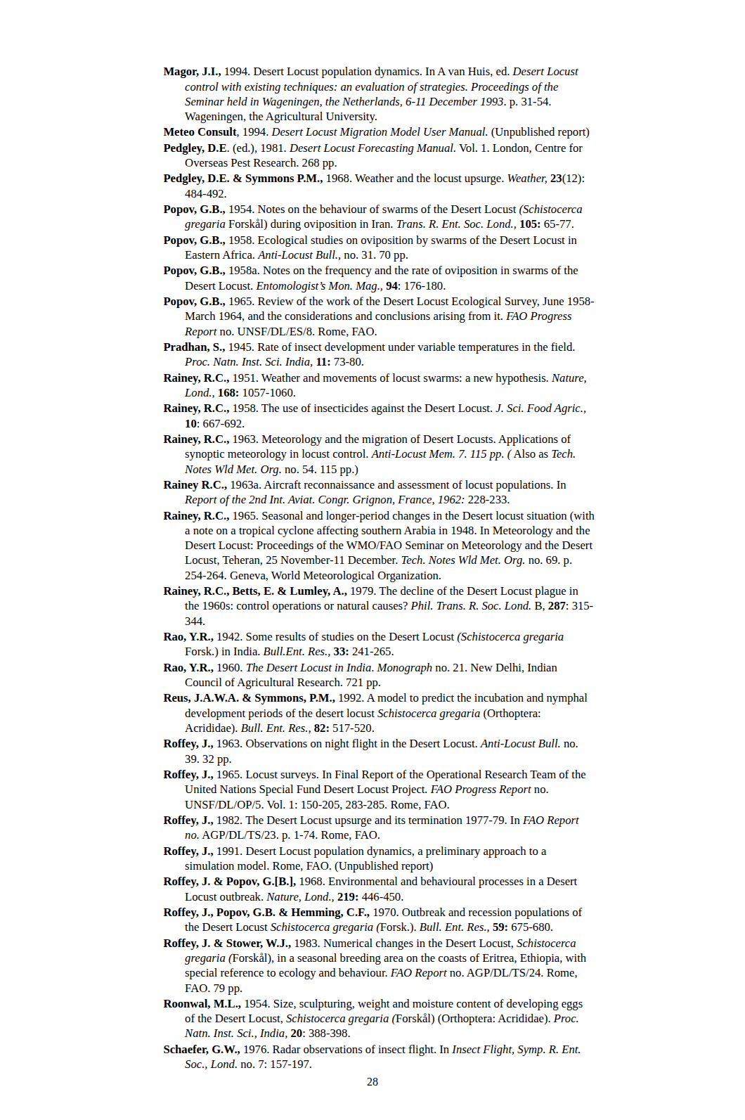Magor, J.I., 1994. Desert Locust population dynamics. In A van Huis, ed. Desert Locust control with existing techniques: an evaluation of strategies. Proceedings of the Seminar held in Wageningen, the Netherlands, 6-11 December 1993. p. 31-54. Wageningen, the Agricultural University.
Meteo Consult, 1994. Desert Locust Migration Model User Manual. (Unpublished report)
Pedgley, D.E. (ed.), 1981. Desert Locust Forecasting Manual. Vol. 1. London, Centre for Overseas Pest Research. 268 pp.
Pedgley, D.E. & Symmons P.M., 1968. Weather and the locust upsurge. Weather, 23(12): 484-492.
Popov, G.B., 1954. Notes on the behaviour of swarms of the Desert Locust (Schistocerca gregaria Forskål) during oviposition in Iran. Trans. R. Ent. Soc. Lond., 105: 65-77.
Popov, G.B., 1958. Ecological studies on oviposition by swarms of the Desert Locust in Eastern Africa. Anti-Locust Bull., no. 31. 70 pp.
Popov, G.B., 1958a. Notes on the frequency and the rate of oviposition in swarms of the Desert Locust. Entomologist’s Mon. Mag., 94: 176-180.
Popov, G.B., 1965. Review of the work of the Desert Locust Ecological Survey, June 1958-March 1964, and the considerations and conclusions arising from it. FAO Progress Report no. UNSF/DL/ES/8. Rome, FAO.
Pradhan, S., 1945. Rate of insect development under variable temperatures in the field. Proc. Natn. Inst. Sci. India, 11: 73-80.
Rainey, R.C., 1951. Weather and movements of locust swarms: a new hypothesis. Nature, Lond., 168: 1057-1060.
Rainey, R.C., 1958. The use of insecticides against the Desert Locust. J. Sci. Food Agric., 10: 667-692.
Rainey, R.C., 1963. Meteorology and the migration of Desert Locusts. Applications of synoptic meteorology in locust control. Anti-Locust Mem. 7. 115 pp. ( Also as Tech. Notes Wld Met. Org. no. 54. 115 pp.)
Rainey R.C., 1963a. Aircraft reconnaissance and assessment of locust populations. In Report of the 2nd Int. Aviat. Congr. Grignon, France, 1962: 228-233.
Rainey, R.C., 1965. Seasonal and longer-period changes in the Desert locust situation (with a note on a tropical cyclone affecting southern Arabia in 1948. In Meteorology and the Desert Locust: Proceedings of the WMO/FAO Seminar on Meteorology and the Desert Locust, Teheran, 25 November-11 December. Tech. Notes Wld Met. Org. no. 69. p. 254-264. Geneva, World Meteorological Organization.
Rainey, R.C., Betts, E. & Lumley, A., 1979. The decline of the Desert Locust plague in the 1960s: control operations or natural causes? Phil. Trans. R. Soc. Lond. B, 287: 315-344.
Rao, Y.R., 1942. Some results of studies on the Desert Locust (Schistocerca gregaria Forsk.) in India. Bull.Ent. Res., 33: 241-265.
Rao, Y.R., 1960. The Desert Locust in India. Monograph no. 21. New Delhi, Indian Council of Agricultural Research. 721 pp.
Reus, J.A.W.A. & Symmons, P.M., 1992. A model to predict the incubation and nymphal development periods of the desert locust Schistocerca gregaria (Orthoptera: Acrididae). Bull. Ent. Res., 82: 517-520.
Roffey, J., 1963. Observations on night flight in the Desert Locust. Anti-Locust Bull. no. 39. 32 pp.
Roffey, J., 1965. Locust surveys. In Final Report of the Operational Research Team of the United Nations Special Fund Desert Locust Project. FAO Progress Report no. UNSF/DL/OP/5. Vol. 1: 150-205, 283-285. Rome, FAO.
Roffey, J., 1982. The Desert Locust upsurge and its termination 1977-79. In FAO Report no. AGP/DL/TS/23. p. 1-74. Rome, FAO.
Roffey, J., 1991. Desert Locust population dynamics, a preliminary approach to a simulation model. Rome, FAO. (Unpublished report)
Roffey, J. & Popov, G.[B.], 1968. Environmental and behavioural processes in a Desert Locust outbreak. Nature, Lond., 219: 446-450.
Roffey, J., Popov, G.B. & Hemming, C.F., 1970. Outbreak and recession populations of the Desert Locust Schistocerca gregaria (Forsk.). Bull. Ent. Res., 59: 675-680.
Roffey, J. & Stower, W.J., 1983. Numerical changes in the Desert Locust, Schistocerca gregaria (Forskål), in a seasonal breeding area on the coasts of Eritrea, Ethiopia, with special reference to ecology and behaviour. FAO Report no. AGP/DL/TS/24. Rome, FAO. 79 pp.
Roonwal, M.L., 1954. Size, sculpturing, weight and moisture content of developing eggs of the Desert Locust, Schistocerca gregaria (Forskål) (Orthoptera: Acrididae). Proc. Natn. Inst. Sci., India, 20: 388-398.
Schaefer, G.W., 1976. Radar observations of insect flight. In Insect Flight, Symp. R. Ent. Soc., Lond. no. 7: 157-197.
28